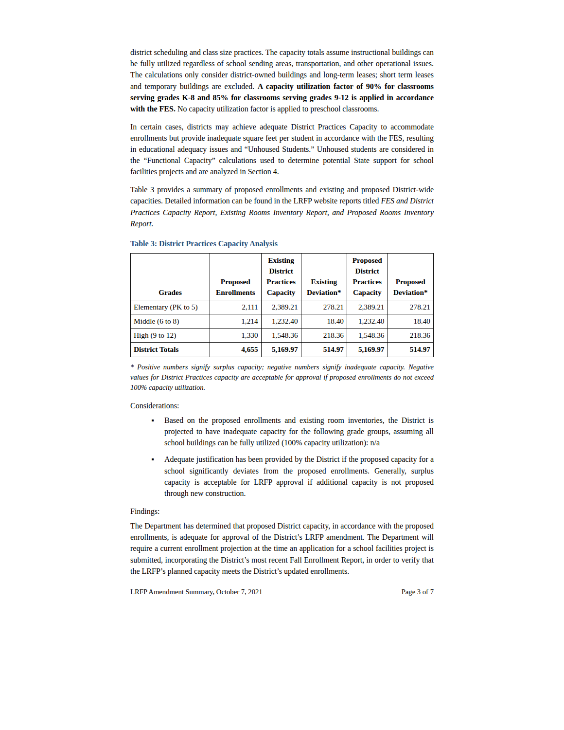district scheduling and class size practices. The capacity totals assume instructional buildings can be fully utilized regardless of school sending areas, transportation, and other operational issues. The calculations only consider district-owned buildings and long-term leases; short term leases and temporary buildings are excluded. A capacity utilization factor of 90% for classrooms serving grades K-8 and 85% for classrooms serving grades 9-12 is applied in accordance with the FES. No capacity utilization factor is applied to preschool classrooms.
In certain cases, districts may achieve adequate District Practices Capacity to accommodate enrollments but provide inadequate square feet per student in accordance with the FES, resulting in educational adequacy issues and “Unhoused Students.” Unhoused students are considered in the “Functional Capacity” calculations used to determine potential State support for school facilities projects and are analyzed in Section 4.
Table 3 provides a summary of proposed enrollments and existing and proposed District-wide capacities. Detailed information can be found in the LRFP website reports titled FES and District Practices Capacity Report, Existing Rooms Inventory Report, and Proposed Rooms Inventory Report.
Table 3: District Practices Capacity Analysis
| Grades | Proposed Enrollments | Existing District Practices Capacity | Existing Deviation* | Proposed District Practices Capacity | Proposed Deviation* |
| --- | --- | --- | --- | --- | --- |
| Elementary (PK to 5) | 2,111 | 2,389.21 | 278.21 | 2,389.21 | 278.21 |
| Middle (6 to 8) | 1,214 | 1,232.40 | 18.40 | 1,232.40 | 18.40 |
| High (9 to 12) | 1,330 | 1,548.36 | 218.36 | 1,548.36 | 218.36 |
| District Totals | 4,655 | 5,169.97 | 514.97 | 5,169.97 | 514.97 |
* Positive numbers signify surplus capacity; negative numbers signify inadequate capacity. Negative values for District Practices capacity are acceptable for approval if proposed enrollments do not exceed 100% capacity utilization.
Considerations:
Based on the proposed enrollments and existing room inventories, the District is projected to have inadequate capacity for the following grade groups, assuming all school buildings can be fully utilized (100% capacity utilization): n/a
Adequate justification has been provided by the District if the proposed capacity for a school significantly deviates from the proposed enrollments. Generally, surplus capacity is acceptable for LRFP approval if additional capacity is not proposed through new construction.
Findings:
The Department has determined that proposed District capacity, in accordance with the proposed enrollments, is adequate for approval of the District’s LRFP amendment. The Department will require a current enrollment projection at the time an application for a school facilities project is submitted, incorporating the District’s most recent Fall Enrollment Report, in order to verify that the LRFP’s planned capacity meets the District’s updated enrollments.
LRFP Amendment Summary, October 7, 2021 Page 3 of 7